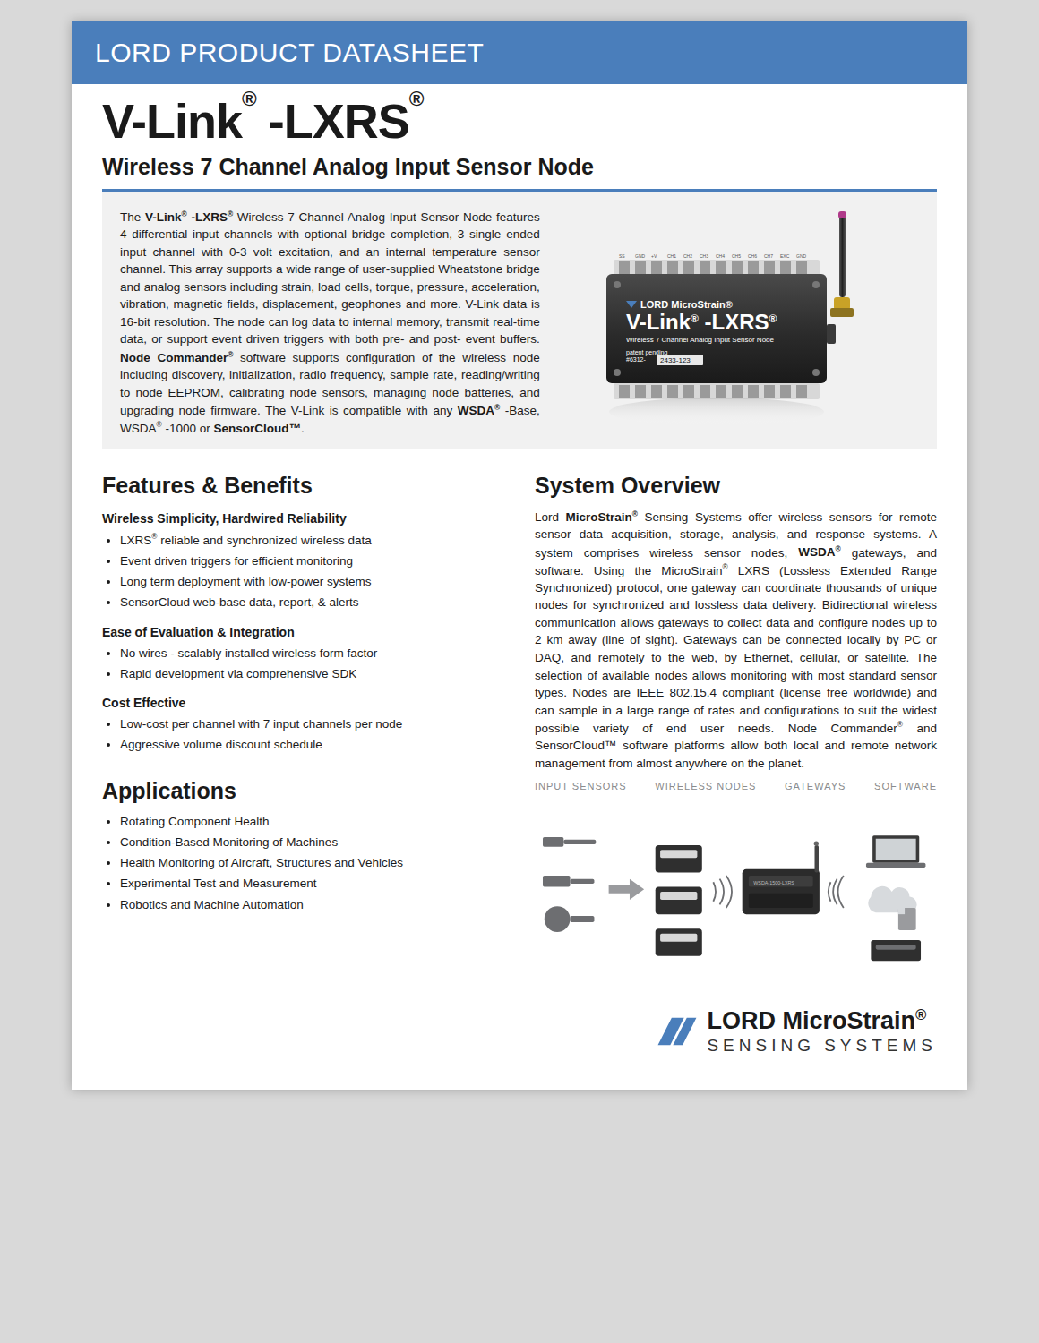LORD PRODUCT DATASHEET
V-Link® -LXRS®
Wireless 7 Channel Analog Input Sensor Node
The V-Link® -LXRS® Wireless 7 Channel Analog Input Sensor Node features 4 differential input channels with optional bridge completion, 3 single ended input channel with 0-3 volt excitation, and an internal temperature sensor channel. This array supports a wide range of user-supplied Wheatstone bridge and analog sensors including strain, load cells, torque, pressure, acceleration, vibration, magnetic fields, displacement, geophones and more. V-Link data is 16-bit resolution. The node can log data to internal memory, transmit real-time data, or support event driven triggers with both pre- and post- event buffers. Node Commander® software supports configuration of the wireless node including discovery, initialization, radio frequency, sample rate, reading/writing to node EEPROM, calibrating node sensors, managing node batteries, and upgrading node firmware. The V-Link is compatible with any WSDA® -Base, WSDA® -1000 or SensorCloud™.
SSGND+V CH1CH2CH3 CH4CH5CH6 CH7EXCGND LORD MicroStrain® V-Link® -LXRS® Wireless 7 Channel Analog Input Sensor Node patent pending #6312- 2433-123
Features & Benefits
Wireless Simplicity, Hardwired Reliability
LXRS® reliable and synchronized wireless data
Event driven triggers for efficient monitoring
Long term deployment with low-power systems
SensorCloud web-base data, report, & alerts
Ease of Evaluation & Integration
No wires - scalably installed wireless form factor
Rapid development via comprehensive SDK
Cost Effective
Low-cost per channel with 7 input channels per node
Aggressive volume discount schedule
Applications
Rotating Component Health
Condition-Based Monitoring of Machines
Health Monitoring of Aircraft, Structures and Vehicles
Experimental Test and Measurement
Robotics and Machine Automation
System Overview
Lord MicroStrain® Sensing Systems offer wireless sensors for remote sensor data acquisition, storage, analysis, and response systems. A system comprises wireless sensor nodes, WSDA® gateways, and software. Using the MicroStrain® LXRS (Lossless Extended Range Synchronized) protocol, one gateway can coordinate thousands of unique nodes for synchronized and lossless data delivery. Bidirectional wireless communication allows gateways to collect data and configure nodes up to 2 km away (line of sight). Gateways can be connected locally by PC or DAQ, and remotely to the web, by Ethernet, cellular, or satellite. The selection of available nodes allows monitoring with most standard sensor types. Nodes are IEEE 802.15.4 compliant (license free worldwide) and can sample in a large range of rates and configurations to suit the widest possible variety of end user needs. Node Commander® and SensorCloud™ software platforms allow both local and remote network management from almost anywhere on the planet.
INPUT SENSORS WIRELESS NODES GATEWAYS SOFTWARE
WSDA-1500-LXRS
LORD MicroStrain®
SENSING SYSTEMS